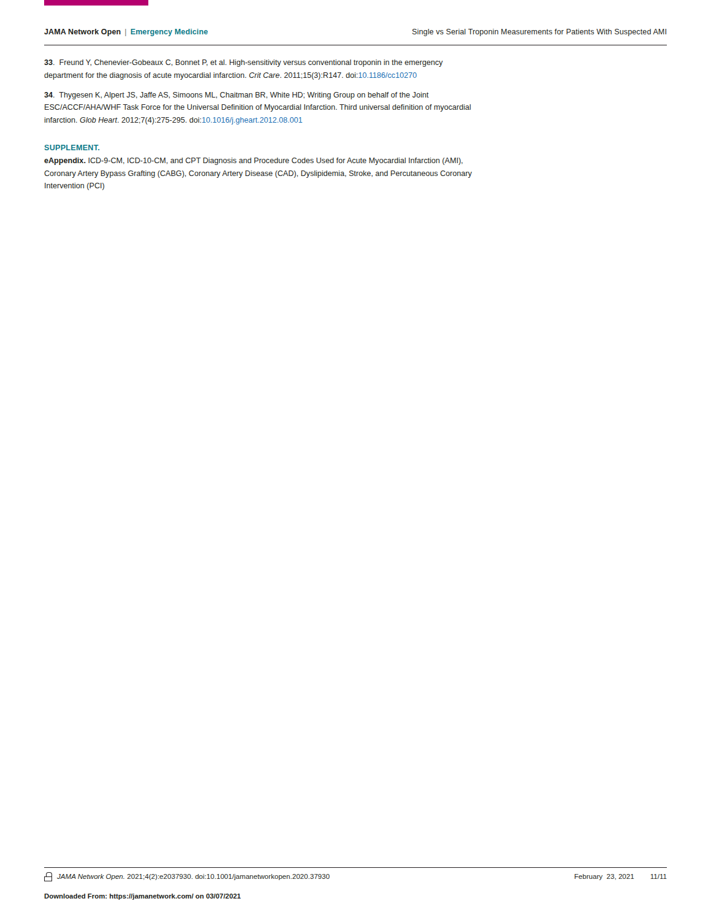JAMA Network Open|Emergency Medicine
Single vs Serial Troponin Measurements for Patients With Suspected AMI
33. Freund Y, Chenevier-Gobeaux C, Bonnet P, et al. High-sensitivity versus conventional troponin in the emergency department for the diagnosis of acute myocardial infarction. Crit Care. 2011;15(3):R147. doi:10.1186/cc10270
34. Thygesen K, Alpert JS, Jaffe AS, Simoons ML, Chaitman BR, White HD; Writing Group on behalf of the Joint ESC/ACCF/AHA/WHF Task Force for the Universal Definition of Myocardial Infarction. Third universal definition of myocardial infarction. Glob Heart. 2012;7(4):275-295. doi:10.1016/j.gheart.2012.08.001
SUPPLEMENT.
eAppendix. ICD-9-CM, ICD-10-CM, and CPT Diagnosis and Procedure Codes Used for Acute Myocardial Infarction (AMI), Coronary Artery Bypass Grafting (CABG), Coronary Artery Disease (CAD), Dyslipidemia, Stroke, and Percutaneous Coronary Intervention (PCI)
JAMA Network Open. 2021;4(2):e2037930. doi:10.1001/jamanetworkopen.2020.37930
February 23, 2021 11/11
Downloaded From: https://jamanetwork.com/ on 03/07/2021